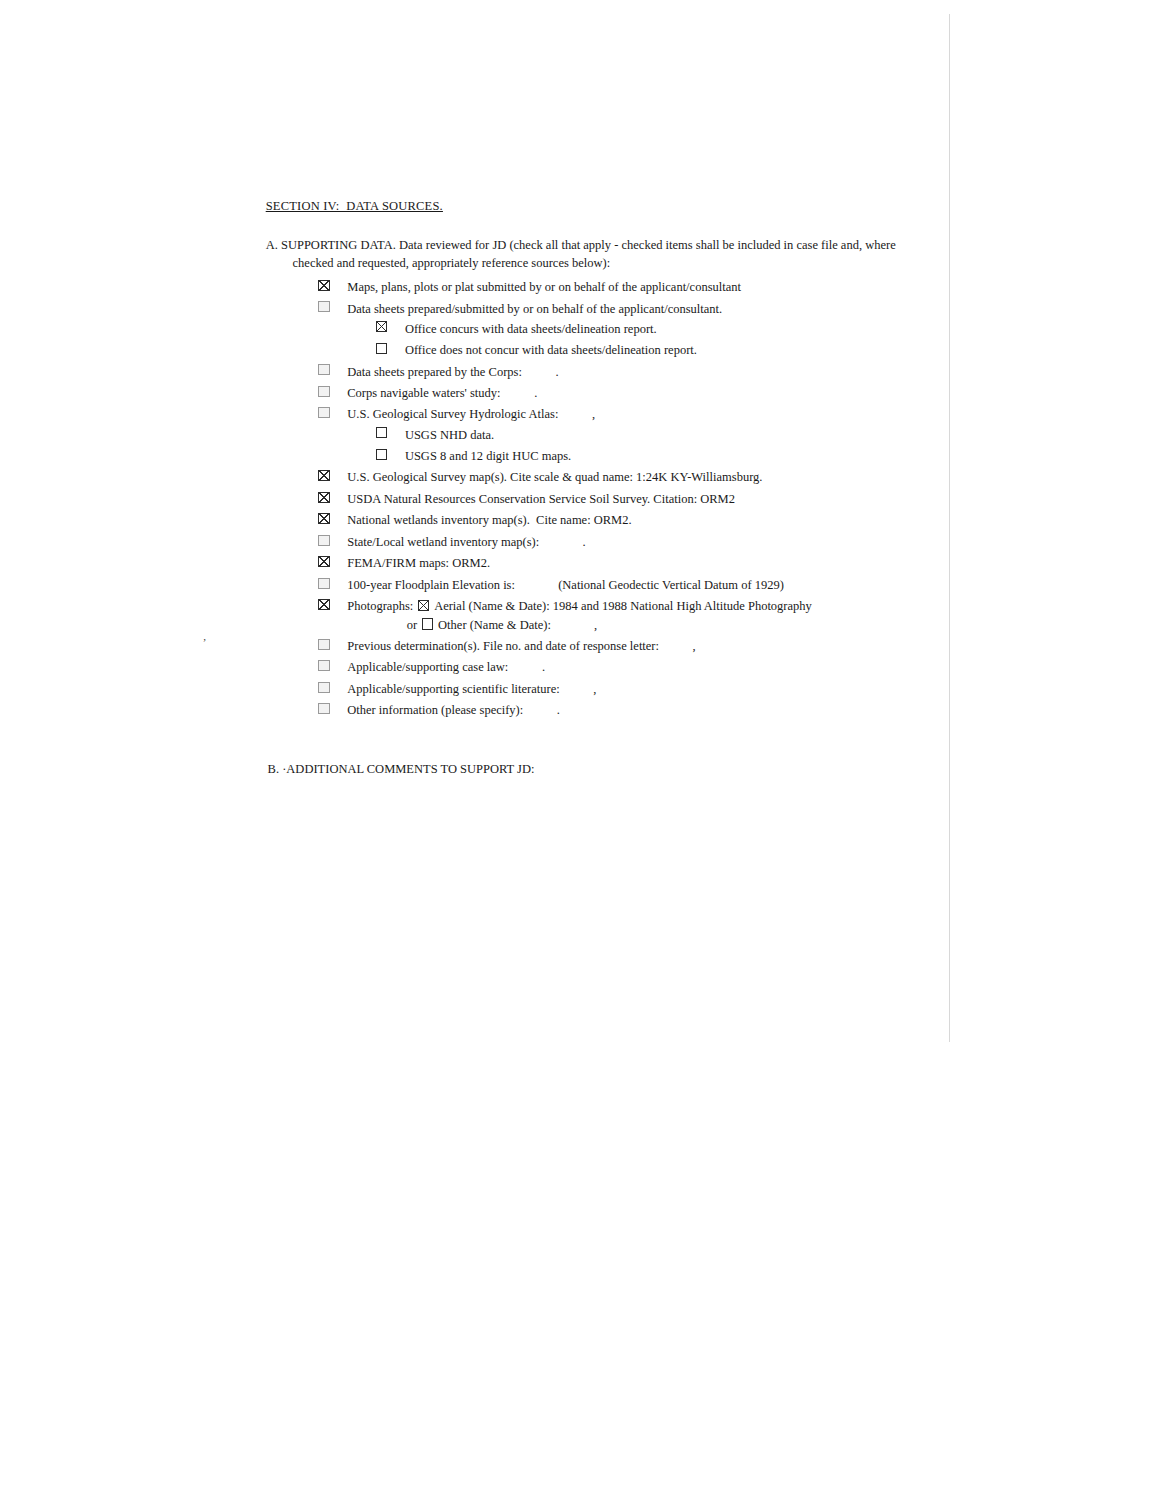,
SECTION IV: DATA SOURCES.
A. SUPPORTING DATA. Data reviewed for JD (check all that apply - checked items shall be included in case file and, where checked and requested, appropriately reference sources below):
Maps, plans, plots or plat submitted by or on behalf of the applicant/consultant
Data sheets prepared/submitted by or on behalf of the applicant/consultant.
Office concurs with data sheets/delineation report.
Office does not concur with data sheets/delineation report.
Data sheets prepared by the Corps:.
Corps navigable waters' study:.
U.S. Geological Survey Hydrologic Atlas:,
USGS NHD data.
USGS 8 and 12 digit HUC maps.
U.S. Geological Survey map(s). Cite scale & quad name: 1:24K KY-Williamsburg.
USDA Natural Resources Conservation Service Soil Survey. Citation: ORM2
National wetlands inventory map(s). Cite name: ORM2.
State/Local wetland inventory map(s):.
FEMA/FIRM maps: ORM2.
100-year Floodplain Elevation is:(National Geodectic Vertical Datum of 1929)
Photographs: Aerial (Name & Date): 1984 and 1988 National High Altitude Photography
or Other (Name & Date):,
Previous determination(s). File no. and date of response letter:,
Applicable/supporting case law:.
Applicable/supporting scientific literature:,
Other information (please specify):.
B. ·ADDITIONAL COMMENTS TO SUPPORT JD: